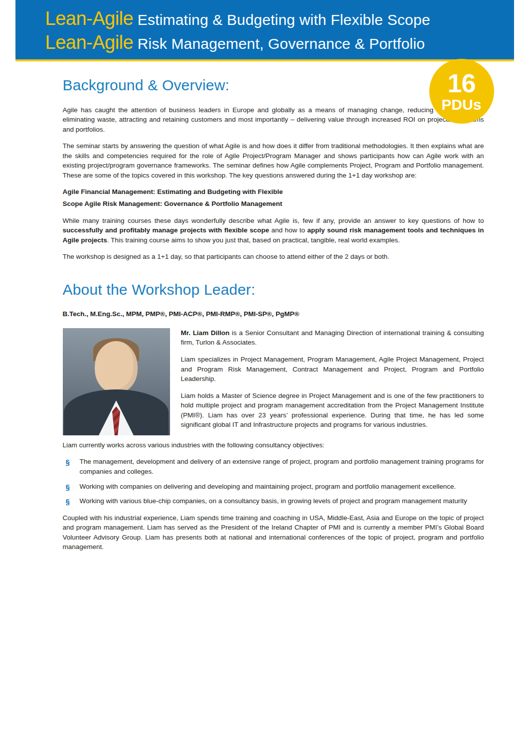Lean-Agile Estimating & Budgeting with Flexible Scope Lean-Agile Risk Management, Governance & Portfolio
16 PDUs
Background & Overview:
Agile has caught the attention of business leaders in Europe and globally as a means of managing change, reducing time to market, eliminating waste, attracting and retaining customers and most importantly – delivering value through increased ROI on projects, programs and portfolios.
The seminar starts by answering the question of what Agile is and how does it differ from traditional methodologies. It then explains what are the skills and competencies required for the role of Agile Project/Program Manager and shows participants how can Agile work with an existing project/program governance frameworks. The seminar defines how Agile complements Project, Program and Portfolio management. These are some of the topics covered in this workshop. The key questions answered during the 1+1 day workshop are:
Agile Financial Management: Estimating and Budgeting with Flexible
Scope Agile Risk Management: Governance & Portfolio Management
While many training courses these days wonderfully describe what Agile is, few if any, provide an answer to key questions of how to successfully and profitably manage projects with flexible scope and how to apply sound risk management tools and techniques in Agile projects. This training course aims to show you just that, based on practical, tangible, real world examples.
The workshop is designed as a 1+1 day, so that participants can choose to attend either of the 2 days or both.
About the Workshop Leader:
B.Tech., M.Eng.Sc., MPM, PMP®, PMI-ACP®, PMI-RMP®, PMI-SP®, PgMP®
Mr. Liam Dillon is a Senior Consultant and Managing Direction of international training & consulting firm, Turlon & Associates.
Liam specializes in Project Management, Program Management, Agile Project Management, Project and Program Risk Management, Contract Management and Project, Program and Portfolio Leadership.
Liam holds a Master of Science degree in Project Management and is one of the few practitioners to hold multiple project and program management accreditation from the Project Management Institute (PMI®). Liam has over 23 years’ professional experience. During that time, he has led some significant global IT and Infrastructure projects and programs for various industries.
Liam currently works across various industries with the following consultancy objectives:
The management, development and delivery of an extensive range of project, program and portfolio management training programs for companies and colleges.
Working with companies on delivering and developing and maintaining project, program and portfolio management excellence.
Working with various blue-chip companies, on a consultancy basis, in growing levels of project and program management maturity
Coupled with his industrial experience, Liam spends time training and coaching in USA, Middle-East, Asia and Europe on the topic of project and program management. Liam has served as the President of the Ireland Chapter of PMI and is currently a member PMI’s Global Board Volunteer Advisory Group. Liam has presents both at national and international conferences of the topic of project, program and portfolio management.